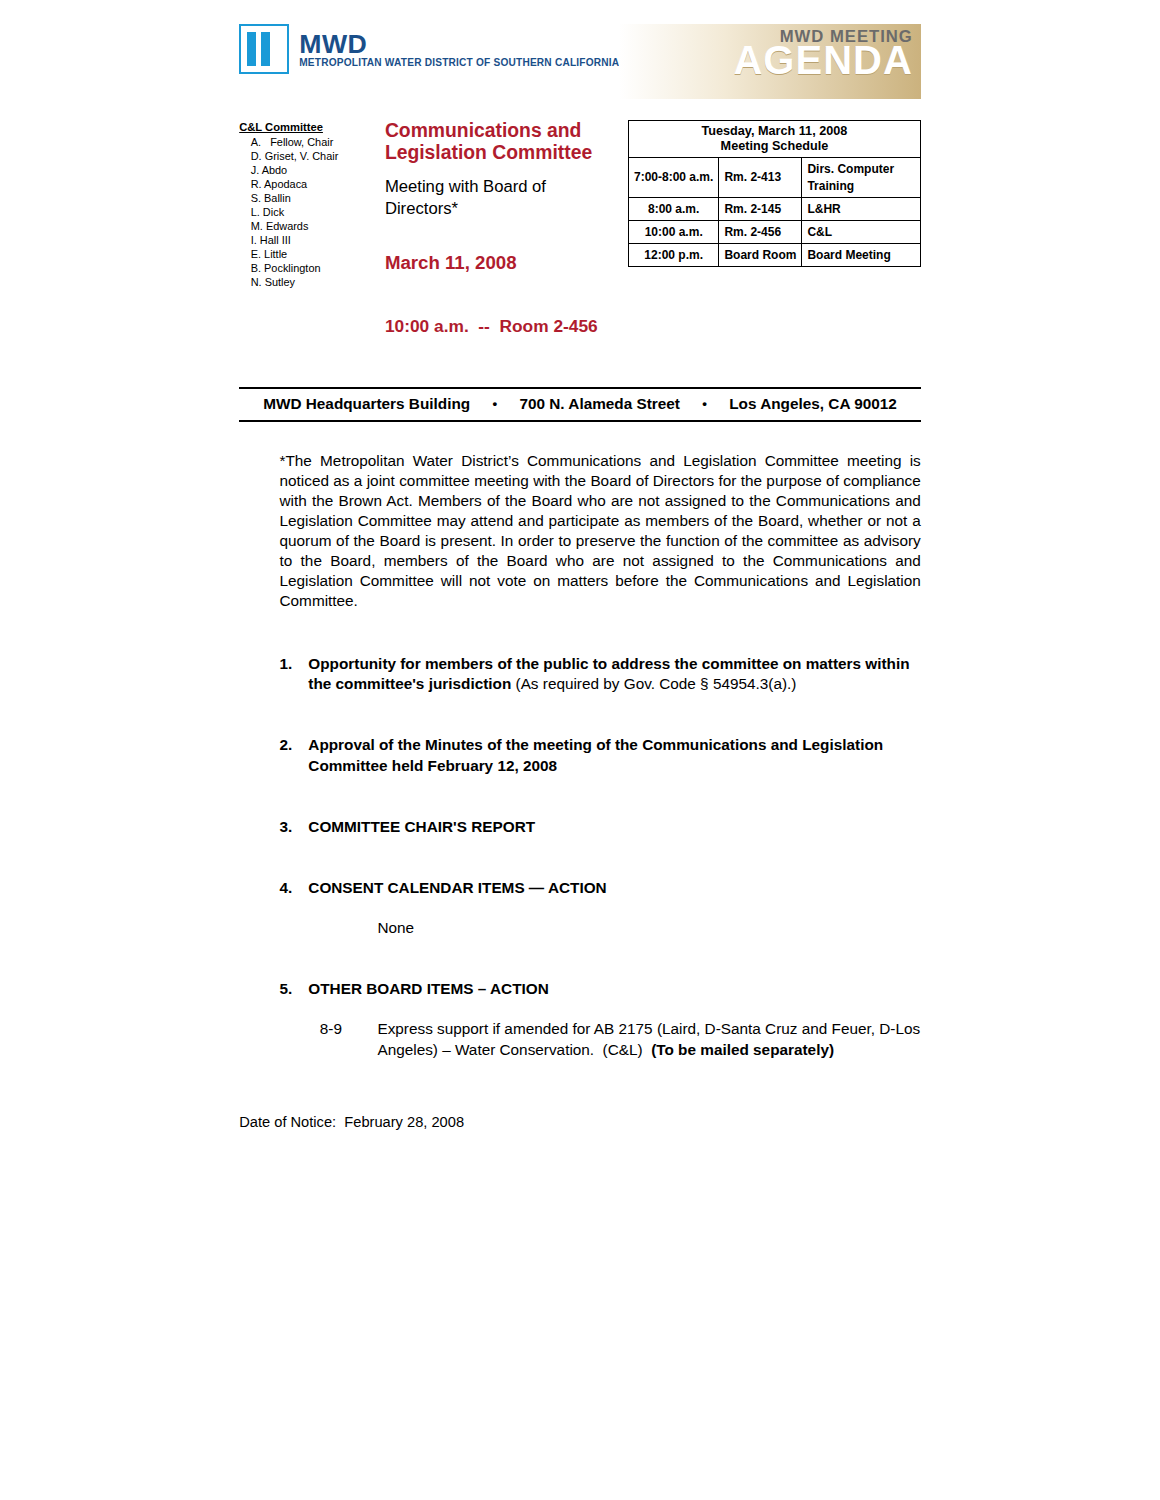MWD
METROPOLITAN WATER DISTRICT OF SOUTHERN CALIFORNIA
MWD MEETING
AGENDA
C&L Committee
A. Fellow, Chair
D. Griset, V. Chair
J. Abdo
R. Apodaca
S. Ballin
L. Dick
M. Edwards
I. Hall III
E. Little
B. Pocklington
N. Sutley
Communications and Legislation Committee
Meeting with Board of Directors*
March 11, 2008
10:00 a.m. -- Room 2-456
| Tuesday, March 11, 2008 Meeting Schedule |
| --- |
| 7:00-8:00 a.m. | Rm. 2-413 | Dirs. Computer Training |
| 8:00 a.m. | Rm. 2-145 | L&HR |
| 10:00 a.m. | Rm. 2-456 | C&L |
| 12:00 p.m. | Board Room | Board Meeting |
MWD Headquarters Building • 700 N. Alameda Street • Los Angeles, CA 90012
*The Metropolitan Water District’s Communications and Legislation Committee meeting is noticed as a joint committee meeting with the Board of Directors for the purpose of compliance with the Brown Act. Members of the Board who are not assigned to the Communications and Legislation Committee may attend and participate as members of the Board, whether or not a quorum of the Board is present. In order to preserve the function of the committee as advisory to the Board, members of the Board who are not assigned to the Communications and Legislation Committee will not vote on matters before the Communications and Legislation Committee.
1. Opportunity for members of the public to address the committee on matters within the committee's jurisdiction (As required by Gov. Code § 54954.3(a).)
2. Approval of the Minutes of the meeting of the Communications and Legislation Committee held February 12, 2008
3. COMMITTEE CHAIR'S REPORT
4. CONSENT CALENDAR ITEMS — ACTION
None
5. OTHER BOARD ITEMS – ACTION
8-9 Express support if amended for AB 2175 (Laird, D-Santa Cruz and Feuer, D-Los Angeles) – Water Conservation. (C&L) (To be mailed separately)
Date of Notice: February 28, 2008